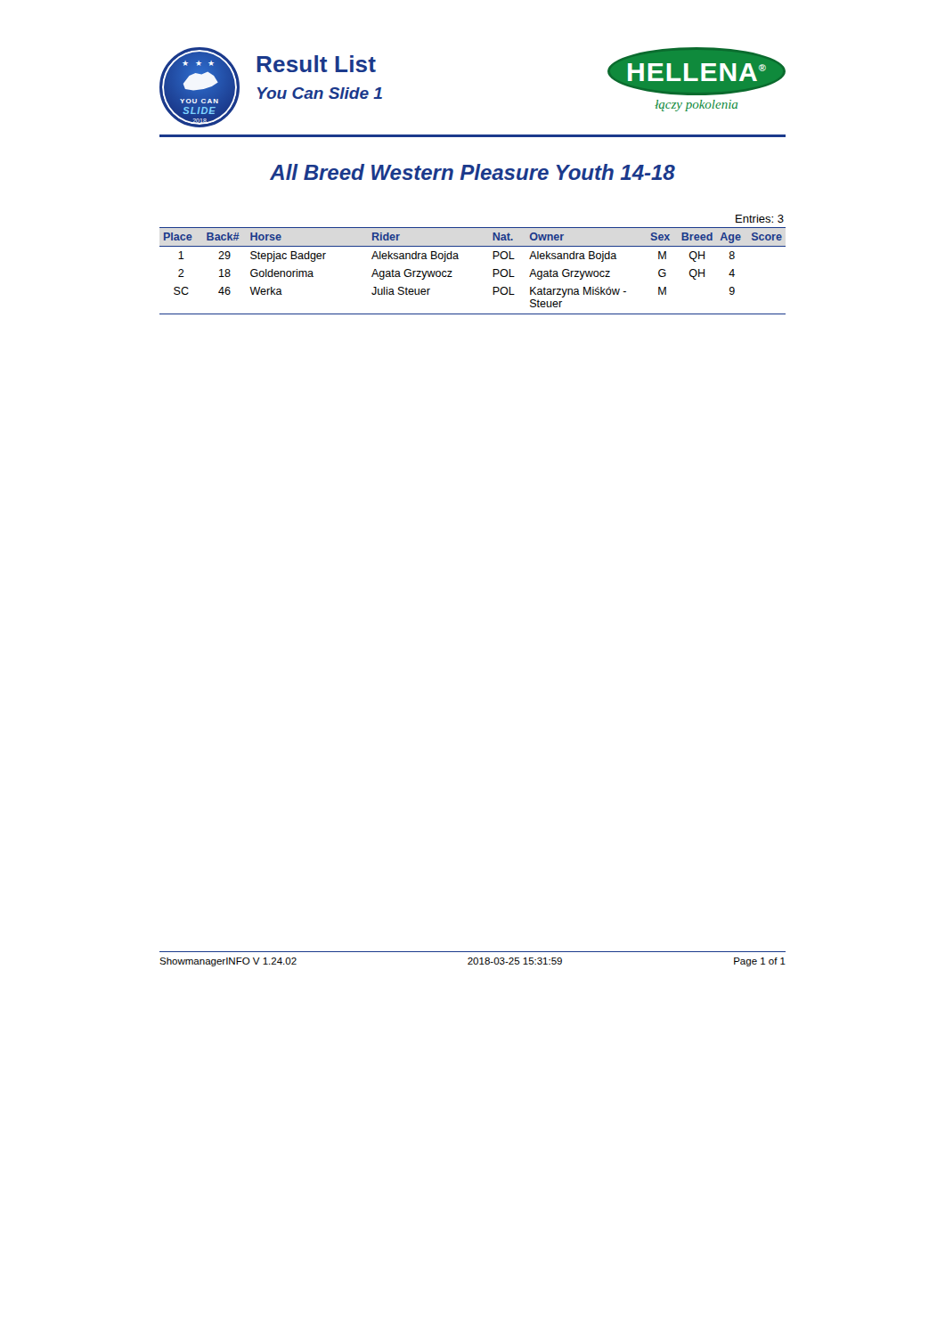★ ★ ★
YOU CAN
SLIDE
2018
Result List
You Can Slide 1
HELLENA®
łączy pokolenia
All Breed Western Pleasure Youth 14-18
Entries: 3
| Place | Back# | Horse | Rider | Nat. | Owner | Sex | Breed | Age | Score |
| --- | --- | --- | --- | --- | --- | --- | --- | --- | --- |
| 1 | 29 | Stepjac Badger | Aleksandra Bojda | POL | Aleksandra Bojda | M | QH | 8 | |
| 2 | 18 | Goldenorima | Agata Grzywocz | POL | Agata Grzywocz | G | QH | 4 | |
| SC | 46 | Werka | Julia Steuer | POL | Katarzyna Miśków - Steuer | M | | 9 | |
ShowmanagerINFO V 1.24.02
2018-03-25 15:31:59
Page 1 of 1